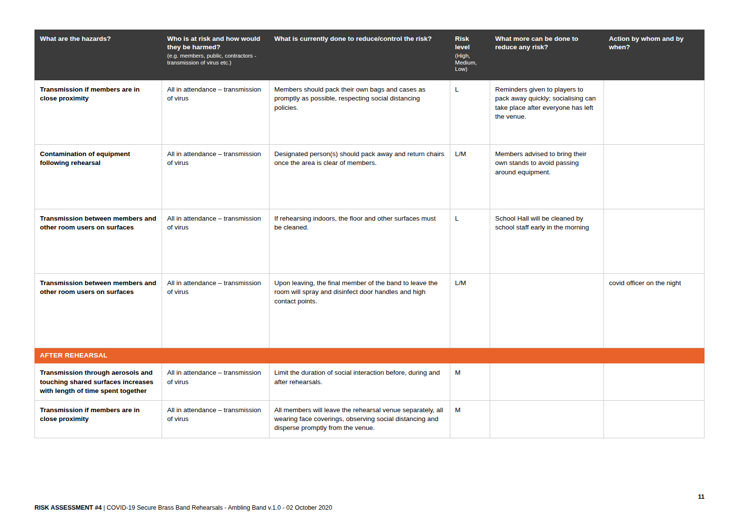| What are the hazards? | Who is at risk and how would they be harmed? (e.g. members, public, contractors - transmission of virus etc.) | What is currently done to reduce/control the risk? | Risk level (High, Medium, Low) | What more can be done to reduce any risk? | Action by whom and by when? |
| --- | --- | --- | --- | --- | --- |
| Transmission if members are in close proximity | All in attendance – transmission of virus | Members should pack their own bags and cases as promptly as possible, respecting social distancing policies. | L | Reminders given to players to pack away quickly; socialising can take place after everyone has left the venue. | |
| Contamination of equipment following rehearsal | All in attendance – transmission of virus | Designated person(s) should pack away and return chairs once the area is clear of members. | L/M | Members advised to bring their own stands to avoid passing around equipment. | |
| Transmission between members and other room users on surfaces | All in attendance – transmission of virus | If rehearsing indoors, the floor and other surfaces must be cleaned. | L | School Hall will be cleaned by school staff early in the morning | |
| Transmission between members and other room users on surfaces | All in attendance – transmission of virus | Upon leaving, the final member of the band to leave the room will spray and disinfect door handles and high contact points. | L/M | | covid officer on the night |
| AFTER REHEARSAL |
| Transmission through aerosols and touching shared surfaces increases with length of time spent together | All in attendance – transmission of virus | Limit the duration of social interaction before, during and after rehearsals. | M | | |
| Transmission if members are in close proximity | All in attendance – transmission of virus | All members will leave the rehearsal venue separately, all wearing face coverings, observing social distancing and disperse promptly from the venue. | M | | |
11
RISK ASSESSMENT #4 | COVID-19 Secure Brass Band Rehearsals - Ambling Band v.1.0 - 02 October 2020